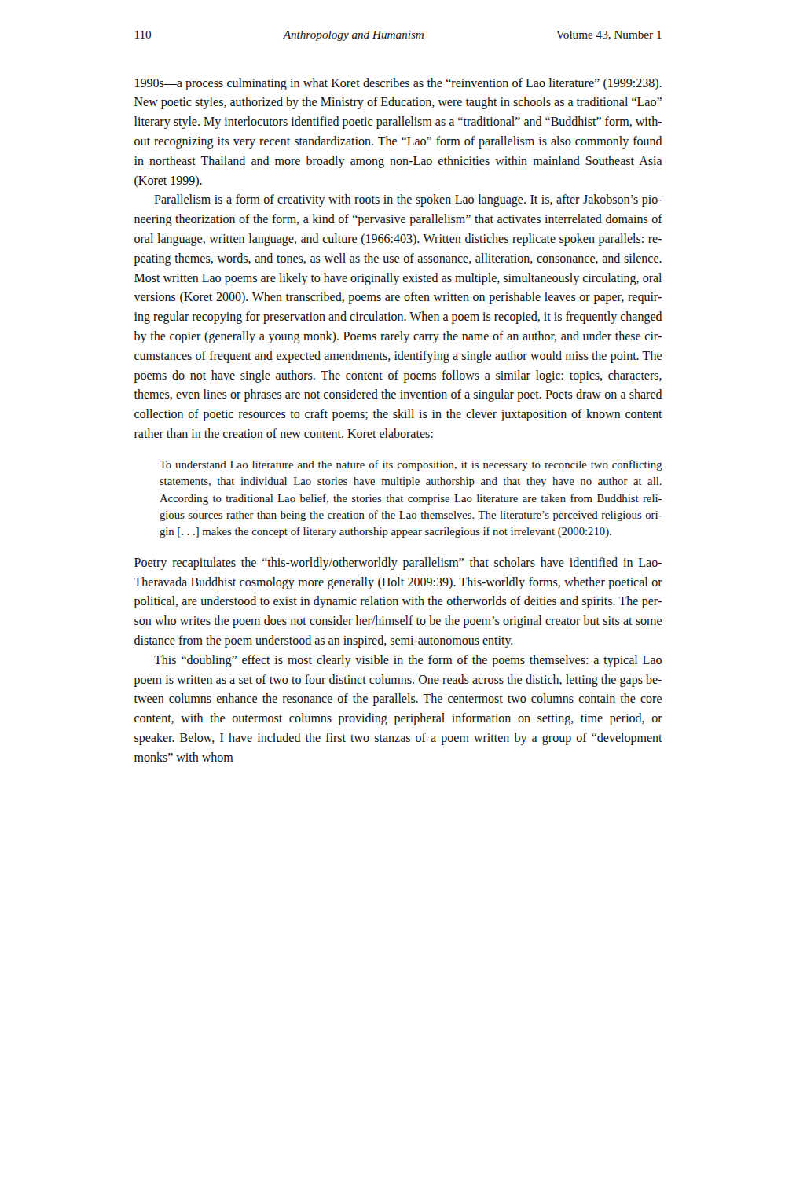110 Anthropology and Humanism Volume 43, Number 1
1990s—a process culminating in what Koret describes as the “reinvention of Lao literature” (1999:238). New poetic styles, authorized by the Ministry of Education, were taught in schools as a traditional “Lao” literary style. My interlocutors identified poetic parallelism as a “traditional” and “Buddhist” form, without recognizing its very recent standardization. The “Lao” form of parallelism is also commonly found in northeast Thailand and more broadly among non-Lao ethnicities within mainland Southeast Asia (Koret 1999).
Parallelism is a form of creativity with roots in the spoken Lao language. It is, after Jakobson’s pioneering theorization of the form, a kind of “pervasive parallelism” that activates interrelated domains of oral language, written language, and culture (1966:403). Written distiches replicate spoken parallels: repeating themes, words, and tones, as well as the use of assonance, alliteration, consonance, and silence. Most written Lao poems are likely to have originally existed as multiple, simultaneously circulating, oral versions (Koret 2000). When transcribed, poems are often written on perishable leaves or paper, requiring regular recopying for preservation and circulation. When a poem is recopied, it is frequently changed by the copier (generally a young monk). Poems rarely carry the name of an author, and under these circumstances of frequent and expected amendments, identifying a single author would miss the point. The poems do not have single authors. The content of poems follows a similar logic: topics, characters, themes, even lines or phrases are not considered the invention of a singular poet. Poets draw on a shared collection of poetic resources to craft poems; the skill is in the clever juxtaposition of known content rather than in the creation of new content. Koret elaborates:
To understand Lao literature and the nature of its composition, it is necessary to reconcile two conflicting statements, that individual Lao stories have multiple authorship and that they have no author at all. According to traditional Lao belief, the stories that comprise Lao literature are taken from Buddhist religious sources rather than being the creation of the Lao themselves. The literature’s perceived religious origin [. . .] makes the concept of literary authorship appear sacrilegious if not irrelevant (2000:210).
Poetry recapitulates the “this-worldly/otherworldly parallelism” that scholars have identified in Lao-Theravada Buddhist cosmology more generally (Holt 2009:39). This-worldly forms, whether poetical or political, are understood to exist in dynamic relation with the otherworlds of deities and spirits. The person who writes the poem does not consider her/himself to be the poem’s original creator but sits at some distance from the poem understood as an inspired, semi-autonomous entity.
This “doubling” effect is most clearly visible in the form of the poems themselves: a typical Lao poem is written as a set of two to four distinct columns. One reads across the distich, letting the gaps between columns enhance the resonance of the parallels. The centermost two columns contain the core content, with the outermost columns providing peripheral information on setting, time period, or speaker. Below, I have included the first two stanzas of a poem written by a group of “development monks” with whom